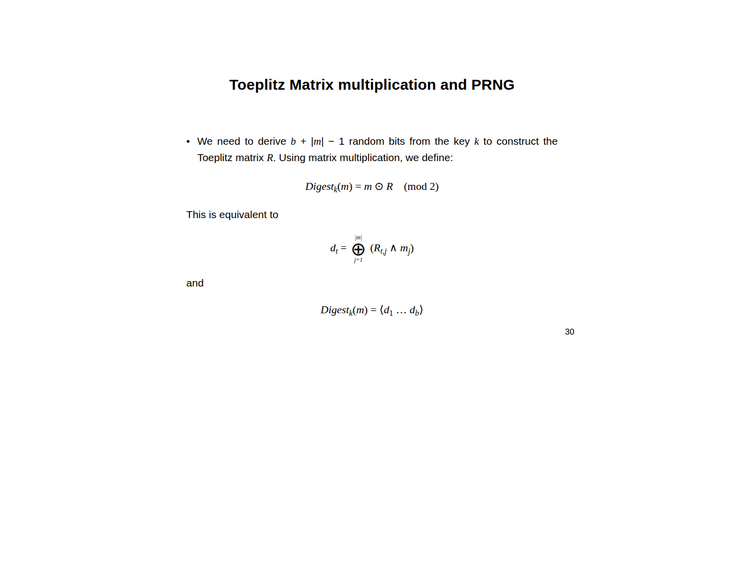Toeplitz Matrix multiplication and PRNG
We need to derive b + |m| − 1 random bits from the key k to construct the Toeplitz matrix R. Using matrix multiplication, we define:
Digestk(m) = m ⊙ R (mod 2)
This is equivalent to
dt = |m| ⊕ j=1 (Rt,j ∧ mj)
and
Digestk(m) = ⟨d1 … db⟩
30